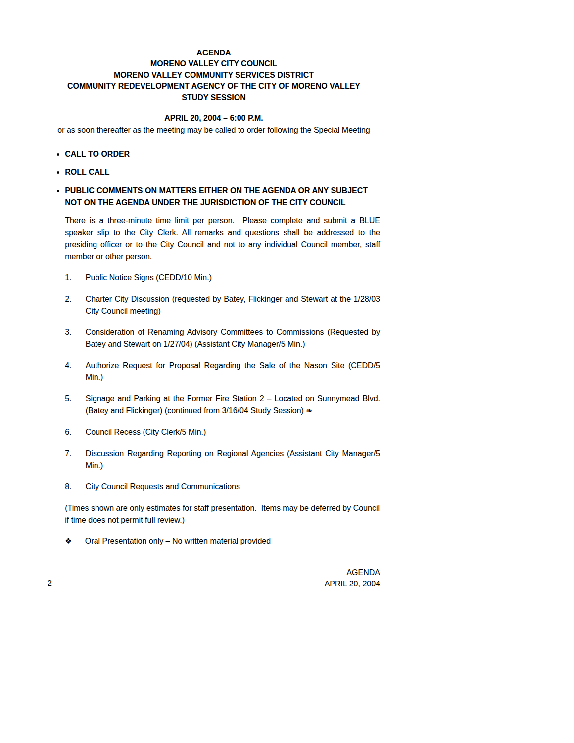AGENDA
MORENO VALLEY CITY COUNCIL
MORENO VALLEY COMMUNITY SERVICES DISTRICT
COMMUNITY REDEVELOPMENT AGENCY OF THE CITY OF MORENO VALLEY
STUDY SESSION
APRIL 20, 2004 – 6:00 P.M.
or as soon thereafter as the meeting may be called to order following the Special Meeting
CALL TO ORDER
ROLL CALL
PUBLIC COMMENTS ON MATTERS EITHER ON THE AGENDA OR ANY SUBJECT NOT ON THE AGENDA UNDER THE JURISDICTION OF THE CITY COUNCIL
There is a three-minute time limit per person. Please complete and submit a BLUE speaker slip to the City Clerk. All remarks and questions shall be addressed to the presiding officer or to the City Council and not to any individual Council member, staff member or other person.
Public Notice Signs (CEDD/10 Min.)
Charter City Discussion (requested by Batey, Flickinger and Stewart at the 1/28/03 City Council meeting)
Consideration of Renaming Advisory Committees to Commissions (Requested by Batey and Stewart on 1/27/04) (Assistant City Manager/5 Min.)
Authorize Request for Proposal Regarding the Sale of the Nason Site (CEDD/5 Min.)
Signage and Parking at the Former Fire Station 2 – Located on Sunnymead Blvd. (Batey and Flickinger) (continued from 3/16/04 Study Session) ❧
Council Recess (City Clerk/5 Min.)
Discussion Regarding Reporting on Regional Agencies (Assistant City Manager/5 Min.)
City Council Requests and Communications
(Times shown are only estimates for staff presentation. Items may be deferred by Council if time does not permit full review.)
❖ Oral Presentation only – No written material provided
2
AGENDA
APRIL 20, 2004